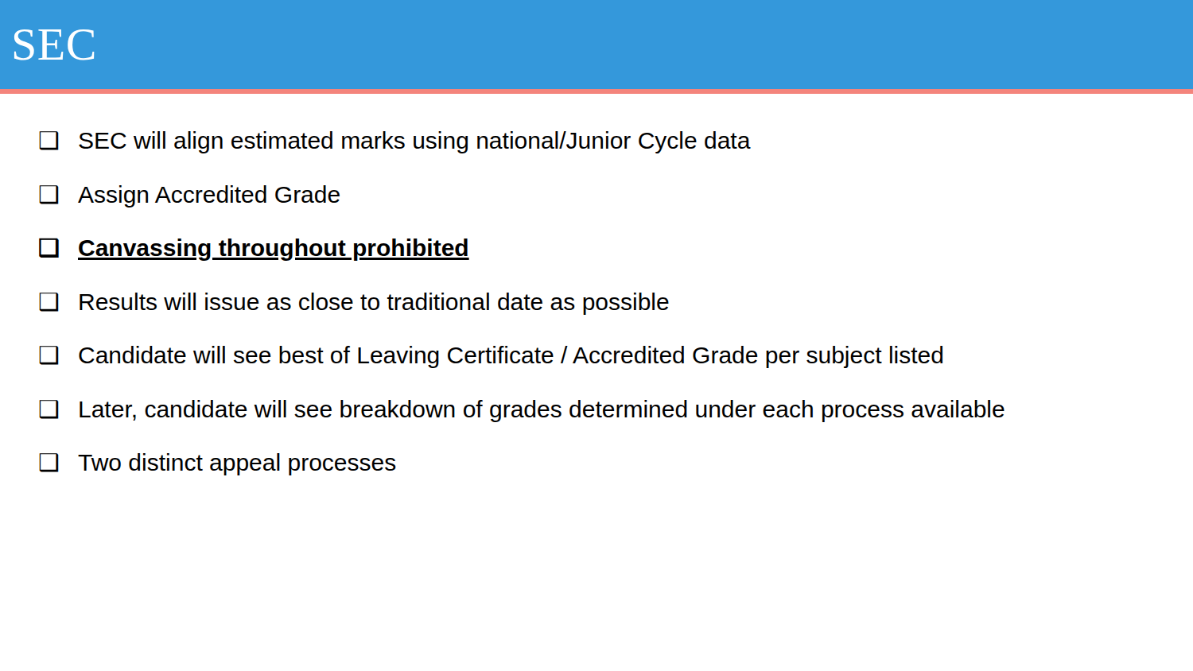SEC
SEC will align estimated marks using national/Junior Cycle data
Assign Accredited Grade
Canvassing throughout prohibited
Results will issue as close to traditional date as possible
Candidate will see best of Leaving Certificate / Accredited Grade per subject listed
Later, candidate will see breakdown of grades determined under each process available
Two distinct appeal processes